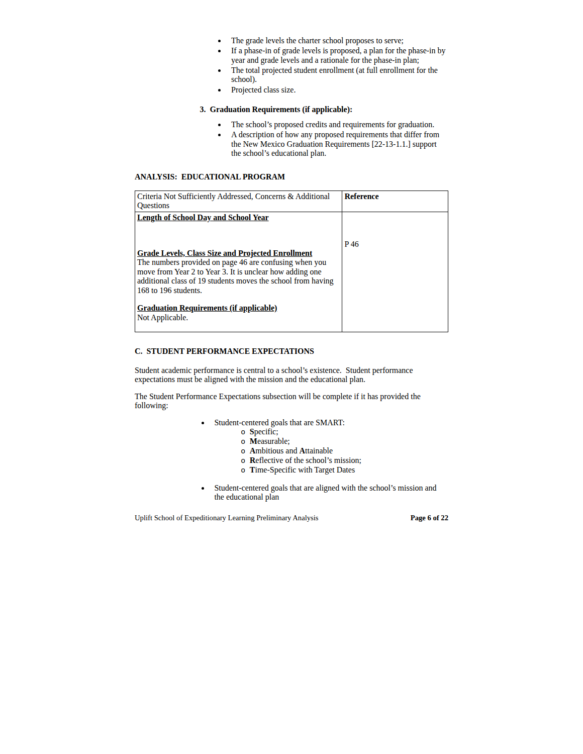The grade levels the charter school proposes to serve;
If a phase-in of grade levels is proposed, a plan for the phase-in by year and grade levels and a rationale for the phase-in plan;
The total projected student enrollment (at full enrollment for the school).
Projected class size.
3. Graduation Requirements (if applicable):
The school’s proposed credits and requirements for graduation.
A description of how any proposed requirements that differ from the New Mexico Graduation Requirements [22-13-1.1.] support the school’s educational plan.
ANALYSIS: EDUCATIONAL PROGRAM
| Criteria Not Sufficiently Addressed, Concerns & Additional Questions | Reference |
| --- | --- |
| Length of School Day and School Year Grade Levels, Class Size and Projected Enrollment The numbers provided on page 46 are confusing when you move from Year 2 to Year 3. It is unclear how adding one additional class of 19 students moves the school from having 168 to 196 students. Graduation Requirements (if applicable) Not Applicable. | P 46 |
C. STUDENT PERFORMANCE EXPECTATIONS
Student academic performance is central to a school’s existence. Student performance expectations must be aligned with the mission and the educational plan.
The Student Performance Expectations subsection will be complete if it has provided the following:
Student-centered goals that are SMART:
Specific;
Measurable;
Ambitious and Attainable
Reflective of the school’s mission;
Time-Specific with Target Dates
Student-centered goals that are aligned with the school’s mission and the educational plan
Uplift School of Expeditionary Learning Preliminary Analysis Page 6 of 22